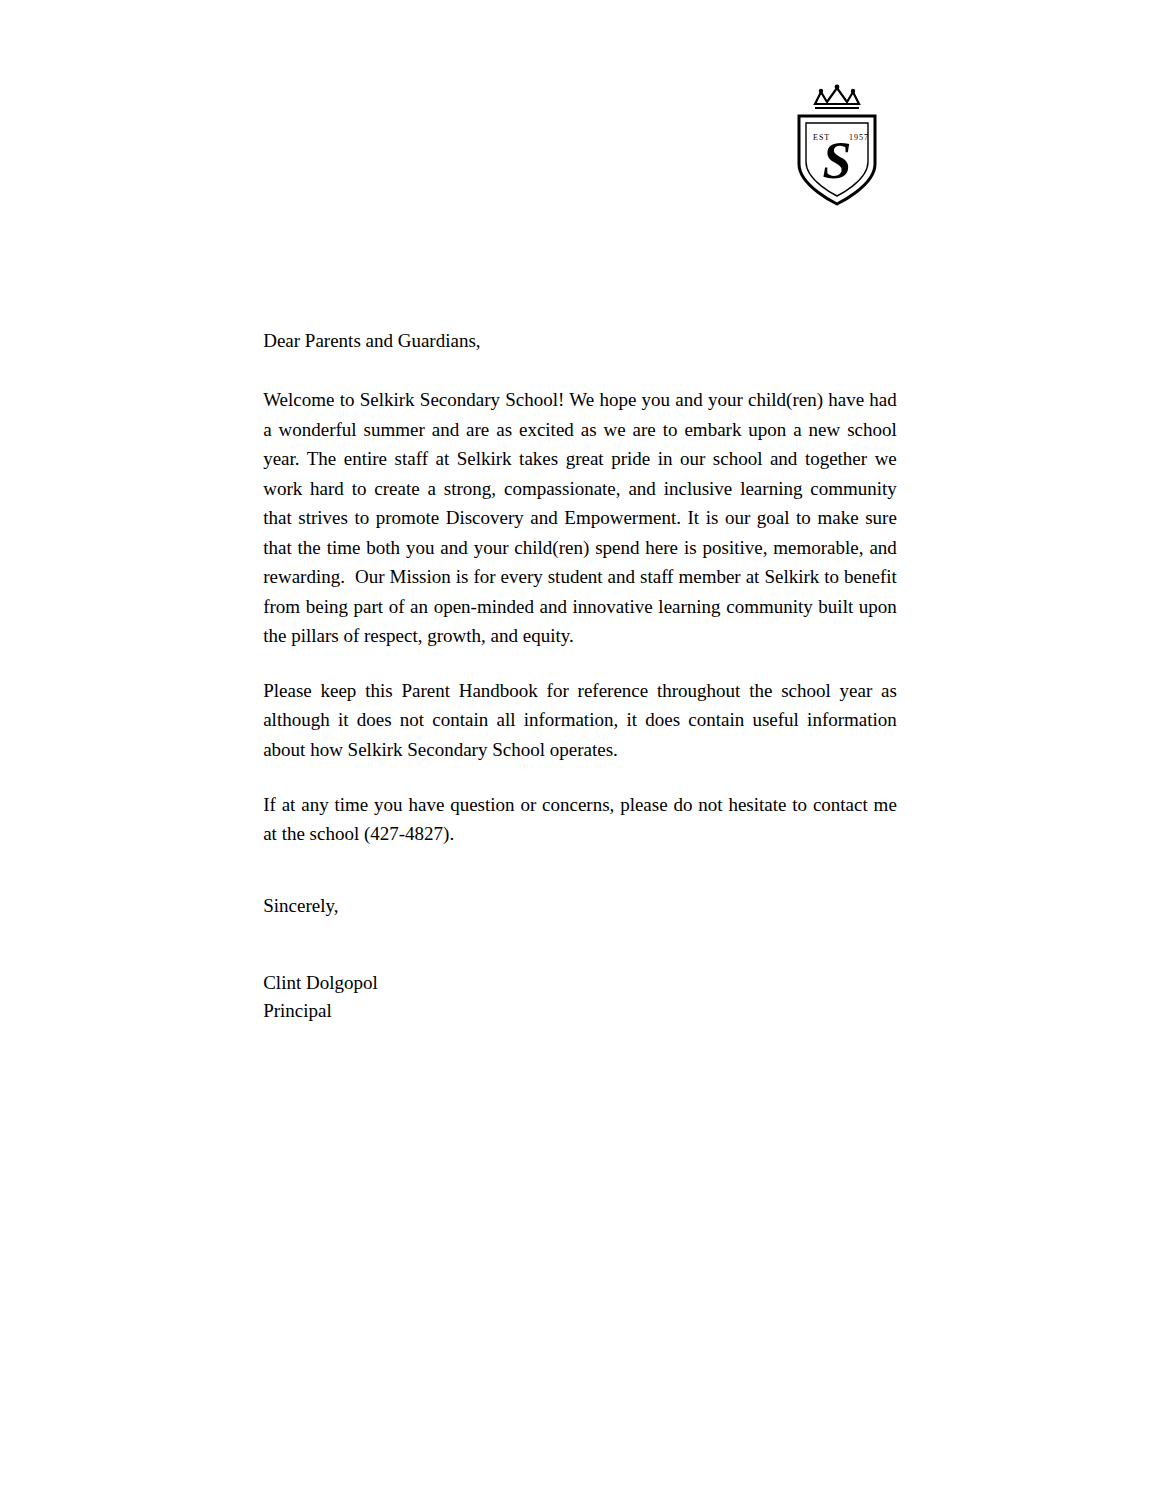Selkirk Secondary School crest, established 1957 EST 1957 S
Dear Parents and Guardians,
Welcome to Selkirk Secondary School! We hope you and your child(ren) have had a wonderful summer and are as excited as we are to embark upon a new school year. The entire staff at Selkirk takes great pride in our school and together we work hard to create a strong, compassionate, and inclusive learning community that strives to promote Discovery and Empowerment. It is our goal to make sure that the time both you and your child(ren) spend here is positive, memorable, and rewarding. Our Mission is for every student and staff member at Selkirk to benefit from being part of an open-minded and innovative learning community built upon the pillars of respect, growth, and equity.
Please keep this Parent Handbook for reference throughout the school year as although it does not contain all information, it does contain useful information about how Selkirk Secondary School operates.
If at any time you have question or concerns, please do not hesitate to contact me at the school (427-4827).
Sincerely,
Clint Dolgopol Principal